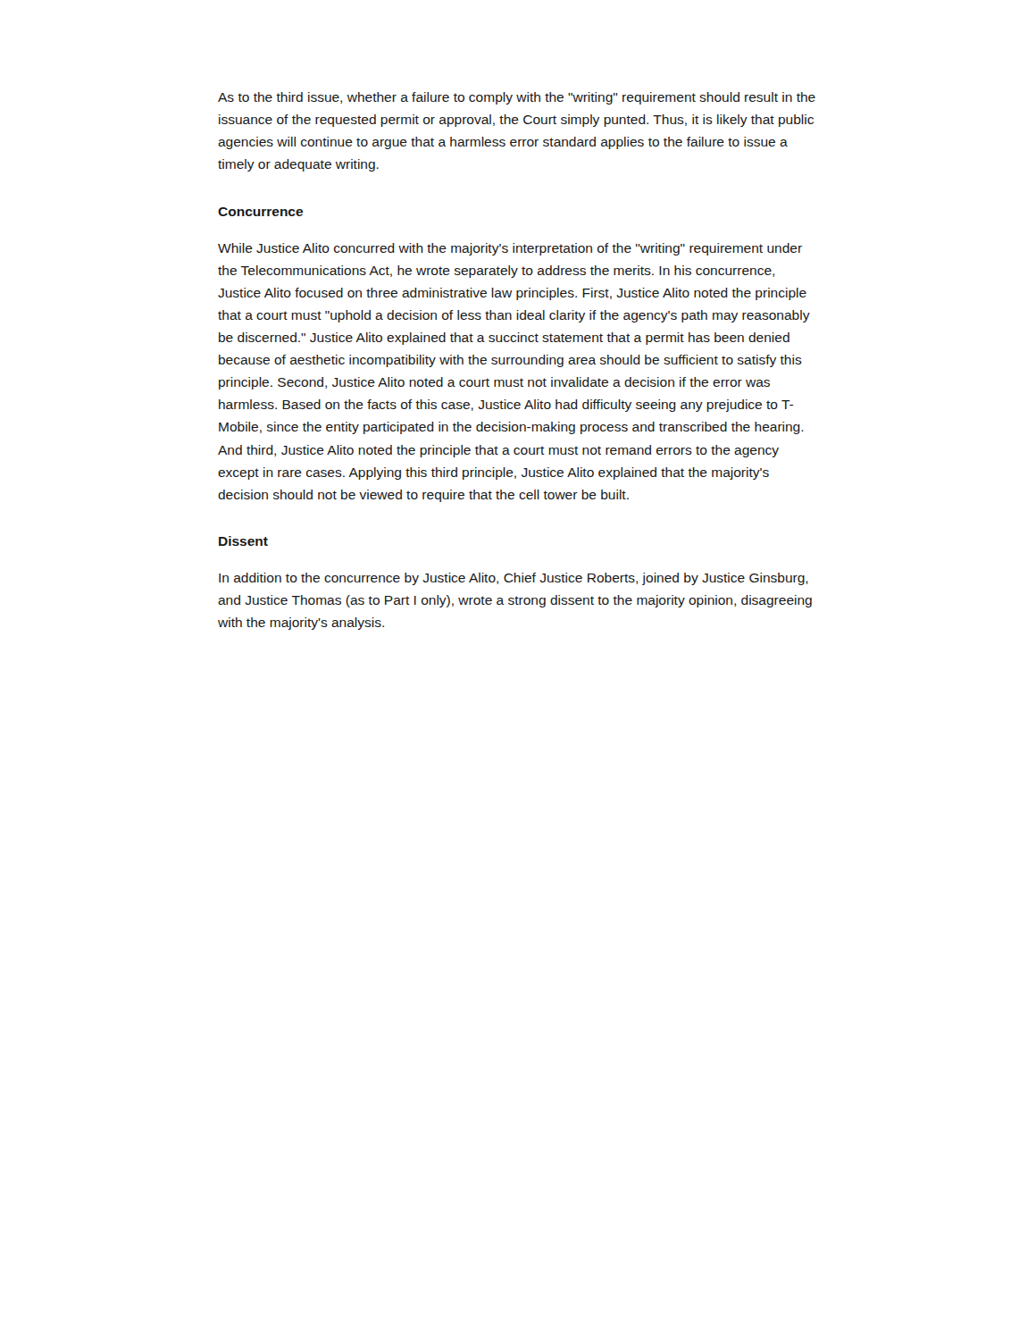As to the third issue, whether a failure to comply with the "writing" requirement should result in the issuance of the requested permit or approval, the Court simply punted. Thus, it is likely that public agencies will continue to argue that a harmless error standard applies to the failure to issue a timely or adequate writing.
Concurrence
While Justice Alito concurred with the majority's interpretation of the "writing" requirement under the Telecommunications Act, he wrote separately to address the merits. In his concurrence, Justice Alito focused on three administrative law principles. First, Justice Alito noted the principle that a court must "uphold a decision of less than ideal clarity if the agency's path may reasonably be discerned." Justice Alito explained that a succinct statement that a permit has been denied because of aesthetic incompatibility with the surrounding area should be sufficient to satisfy this principle. Second, Justice Alito noted a court must not invalidate a decision if the error was harmless. Based on the facts of this case, Justice Alito had difficulty seeing any prejudice to T-Mobile, since the entity participated in the decision-making process and transcribed the hearing. And third, Justice Alito noted the principle that a court must not remand errors to the agency except in rare cases. Applying this third principle, Justice Alito explained that the majority's decision should not be viewed to require that the cell tower be built.
Dissent
In addition to the concurrence by Justice Alito, Chief Justice Roberts, joined by Justice Ginsburg, and Justice Thomas (as to Part I only), wrote a strong dissent to the majority opinion, disagreeing with the majority's analysis.